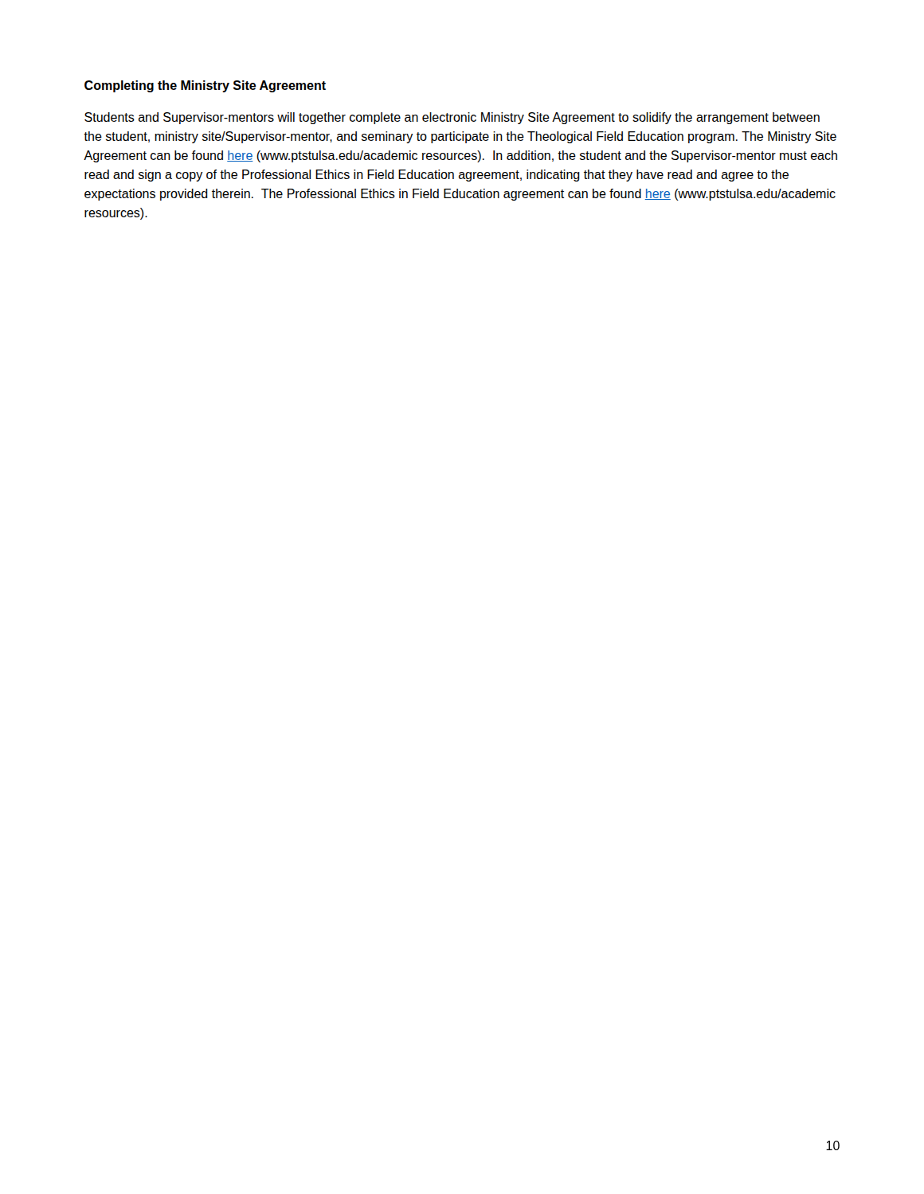Completing the Ministry Site Agreement
Students and Supervisor-mentors will together complete an electronic Ministry Site Agreement to solidify the arrangement between the student, ministry site/Supervisor-mentor, and seminary to participate in the Theological Field Education program. The Ministry Site Agreement can be found here (www.ptstulsa.edu/academic resources). In addition, the student and the Supervisor-mentor must each read and sign a copy of the Professional Ethics in Field Education agreement, indicating that they have read and agree to the expectations provided therein. The Professional Ethics in Field Education agreement can be found here (www.ptstulsa.edu/academic resources).
10